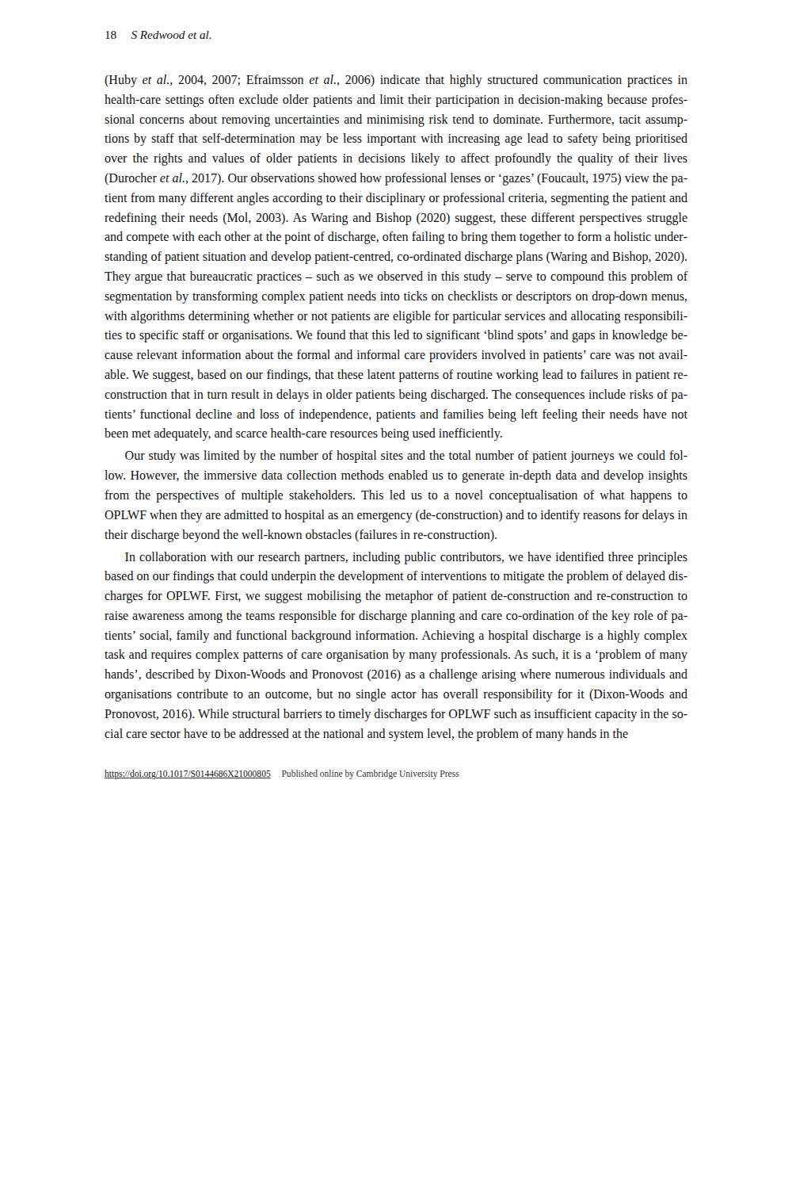18 S Redwood et al.
(Huby et al., 2004, 2007; Efraimsson et al., 2006) indicate that highly structured communication practices in health-care settings often exclude older patients and limit their participation in decision-making because professional concerns about removing uncertainties and minimising risk tend to dominate. Furthermore, tacit assumptions by staff that self-determination may be less important with increasing age lead to safety being prioritised over the rights and values of older patients in decisions likely to affect profoundly the quality of their lives (Durocher et al., 2017). Our observations showed how professional lenses or ‘gazes’ (Foucault, 1975) view the patient from many different angles according to their disciplinary or professional criteria, segmenting the patient and redefining their needs (Mol, 2003). As Waring and Bishop (2020) suggest, these different perspectives struggle and compete with each other at the point of discharge, often failing to bring them together to form a holistic understanding of patient situation and develop patient-centred, co-ordinated discharge plans (Waring and Bishop, 2020). They argue that bureaucratic practices – such as we observed in this study – serve to compound this problem of segmentation by transforming complex patient needs into ticks on checklists or descriptors on drop-down menus, with algorithms determining whether or not patients are eligible for particular services and allocating responsibilities to specific staff or organisations. We found that this led to significant ‘blind spots’ and gaps in knowledge because relevant information about the formal and informal care providers involved in patients’ care was not available. We suggest, based on our findings, that these latent patterns of routine working lead to failures in patient re-construction that in turn result in delays in older patients being discharged. The consequences include risks of patients’ functional decline and loss of independence, patients and families being left feeling their needs have not been met adequately, and scarce health-care resources being used inefficiently.
Our study was limited by the number of hospital sites and the total number of patient journeys we could follow. However, the immersive data collection methods enabled us to generate in-depth data and develop insights from the perspectives of multiple stakeholders. This led us to a novel conceptualisation of what happens to OPLWF when they are admitted to hospital as an emergency (de-construction) and to identify reasons for delays in their discharge beyond the well-known obstacles (failures in re-construction).
In collaboration with our research partners, including public contributors, we have identified three principles based on our findings that could underpin the development of interventions to mitigate the problem of delayed discharges for OPLWF. First, we suggest mobilising the metaphor of patient de-construction and re-construction to raise awareness among the teams responsible for discharge planning and care co-ordination of the key role of patients’ social, family and functional background information. Achieving a hospital discharge is a highly complex task and requires complex patterns of care organisation by many professionals. As such, it is a ‘problem of many hands’, described by Dixon-Woods and Pronovost (2016) as a challenge arising where numerous individuals and organisations contribute to an outcome, but no single actor has overall responsibility for it (Dixon-Woods and Pronovost, 2016). While structural barriers to timely discharges for OPLWF such as insufficient capacity in the social care sector have to be addressed at the national and system level, the problem of many hands in the
https://doi.org/10.1017/S0144686X21000805 Published online by Cambridge University Press